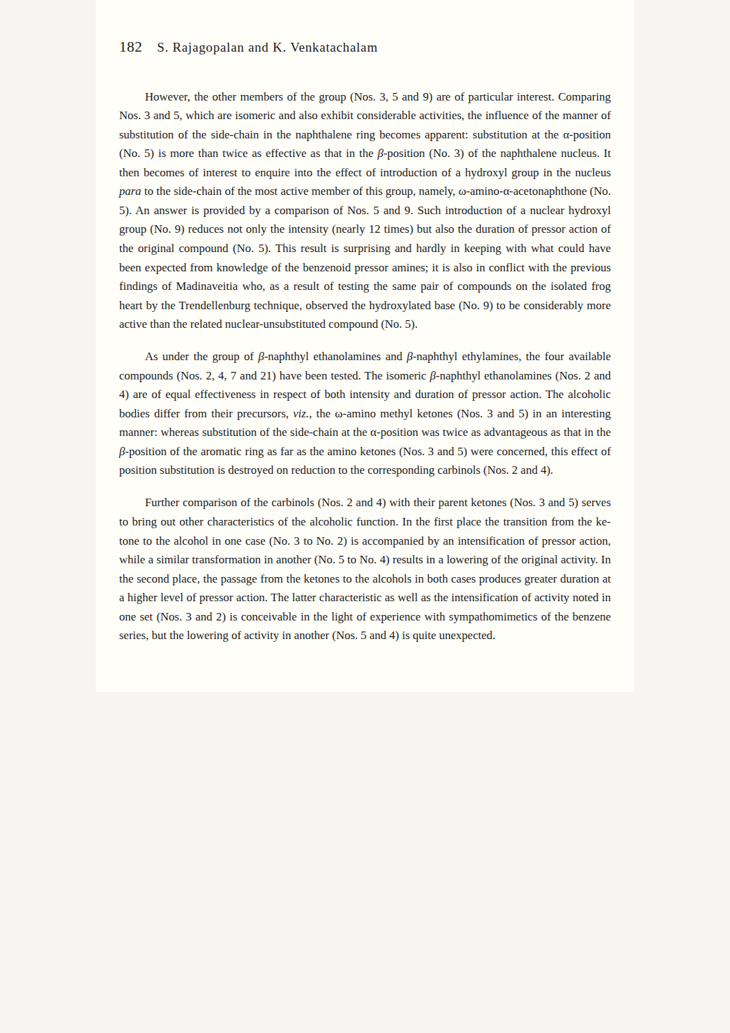182
S. Rajagopalan and K. Venkatachalam
However, the other members of the group (Nos. 3, 5 and 9) are of particular interest. Comparing Nos. 3 and 5, which are isomeric and also exhibit considerable activities, the influence of the manner of substitution of the side-chain in the naphthalene ring becomes apparent: substitution at the α-position (No. 5) is more than twice as effective as that in the β-position (No. 3) of the naphthalene nucleus. It then becomes of interest to enquire into the effect of introduction of a hydroxyl group in the nucleus para to the side-chain of the most active member of this group, namely, ω-amino-α-acetonaphthone (No. 5). An answer is provided by a comparison of Nos. 5 and 9. Such introduction of a nuclear hydroxyl group (No. 9) reduces not only the intensity (nearly 12 times) but also the duration of pressor action of the original compound (No. 5). This result is surprising and hardly in keeping with what could have been expected from knowledge of the benzenoid pressor amines; it is also in conflict with the previous findings of Madinaveitia who, as a result of testing the same pair of compounds on the isolated frog heart by the Trendellenburg technique, observed the hydroxylated base (No. 9) to be considerably more active than the related nuclear-unsubstituted compound (No. 5).
As under the group of β-naphthyl ethanolamines and β-naphthyl ethylamines, the four available compounds (Nos. 2, 4, 7 and 21) have been tested. The isomeric β-naphthyl ethanolamines (Nos. 2 and 4) are of equal effectiveness in respect of both intensity and duration of pressor action. The alcoholic bodies differ from their precursors, viz., the ω-amino methyl ketones (Nos. 3 and 5) in an interesting manner: whereas substitution of the side-chain at the α-position was twice as advantageous as that in the β-position of the aromatic ring as far as the amino ketones (Nos. 3 and 5) were concerned, this effect of position substitution is destroyed on reduction to the corresponding carbinols (Nos. 2 and 4).
Further comparison of the carbinols (Nos. 2 and 4) with their parent ketones (Nos. 3 and 5) serves to bring out other characteristics of the alcoholic function. In the first place the transition from the ketone to the alcohol in one case (No. 3 to No. 2) is accompanied by an intensification of pressor action, while a similar transformation in another (No. 5 to No. 4) results in a lowering of the original activity. In the second place, the passage from the ketones to the alcohols in both cases produces greater duration at a higher level of pressor action. The latter characteristic as well as the intensification of activity noted in one set (Nos. 3 and 2) is conceivable in the light of experience with sympathomimetics of the benzene series, but the lowering of activity in another (Nos. 5 and 4) is quite unexpected.